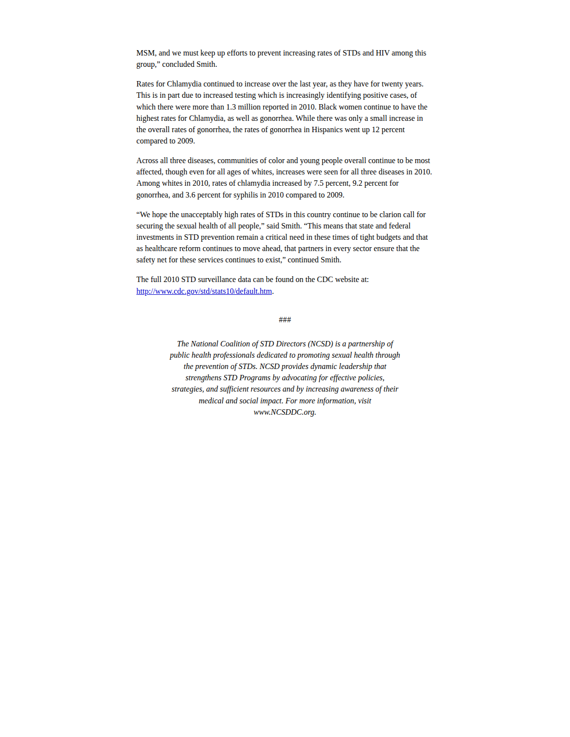MSM, and we must keep up efforts to prevent increasing rates of STDs and HIV among this group,” concluded Smith.
Rates for Chlamydia continued to increase over the last year, as they have for twenty years. This is in part due to increased testing which is increasingly identifying positive cases, of which there were more than 1.3 million reported in 2010. Black women continue to have the highest rates for Chlamydia, as well as gonorrhea. While there was only a small increase in the overall rates of gonorrhea, the rates of gonorrhea in Hispanics went up 12 percent compared to 2009.
Across all three diseases, communities of color and young people overall continue to be most affected, though even for all ages of whites, increases were seen for all three diseases in 2010. Among whites in 2010, rates of chlamydia increased by 7.5 percent, 9.2 percent for gonorrhea, and 3.6 percent for syphilis in 2010 compared to 2009.
“We hope the unacceptably high rates of STDs in this country continue to be clarion call for securing the sexual health of all people,” said Smith. “This means that state and federal investments in STD prevention remain a critical need in these times of tight budgets and that as healthcare reform continues to move ahead, that partners in every sector ensure that the safety net for these services continues to exist,” continued Smith.
The full 2010 STD surveillance data can be found on the CDC website at:
http://www.cdc.gov/std/stats10/default.htm.
###
The National Coalition of STD Directors (NCSD) is a partnership of public health professionals dedicated to promoting sexual health through the prevention of STDs. NCSD provides dynamic leadership that strengthens STD Programs by advocating for effective policies, strategies, and sufficient resources and by increasing awareness of their medical and social impact. For more information, visit www.NCSDDC.org.